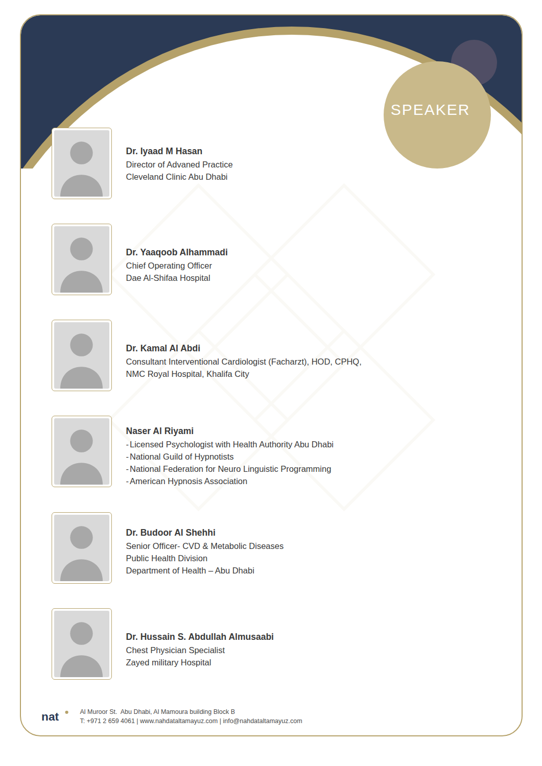SPEAKER
Dr. Iyaad M Hasan
Director of Advaned Practice
Cleveland Clinic Abu Dhabi
Dr. Yaaqoob Alhammadi
Chief Operating Officer
Dae Al-Shifaa Hospital
Dr. Kamal Al Abdi
Consultant Interventional Cardiologist (Facharzt), HOD, CPHQ,
NMC Royal Hospital, Khalifa City
Naser Al Riyami
Licensed Psychologist with Health Authority Abu Dhabi
National Guild of Hypnotists
National Federation for Neuro Linguistic Programming
American Hypnosis Association
Dr. Budoor Al Shehhi
Senior Officer- CVD & Metabolic Diseases
Public Health Division
Department of Health – Abu Dhabi
Dr. Hussain S. Abdullah Almusaabi
Chest Physician Specialist
Zayed military Hospital
nat
Al Muroor St. Abu Dhabi, Al Mamoura building Block B
T: +971 2 659 4061 | www.nahdataltamayuz.com | info@nahdataltamayuz.com